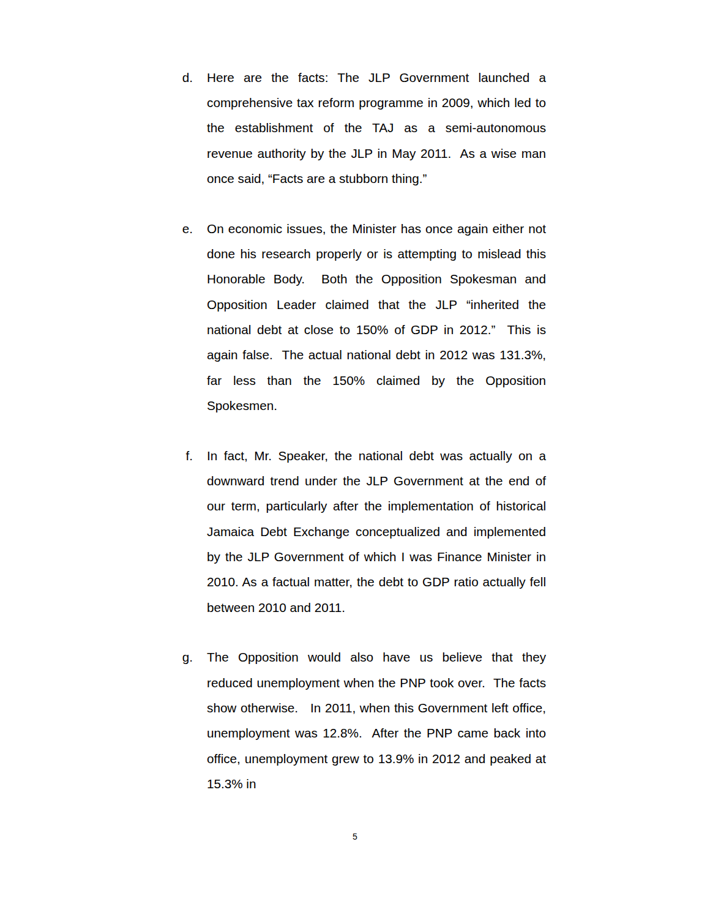Here are the facts: The JLP Government launched a comprehensive tax reform programme in 2009, which led to the establishment of the TAJ as a semi-autonomous revenue authority by the JLP in May 2011. As a wise man once said, “Facts are a stubborn thing.”
On economic issues, the Minister has once again either not done his research properly or is attempting to mislead this Honorable Body. Both the Opposition Spokesman and Opposition Leader claimed that the JLP “inherited the national debt at close to 150% of GDP in 2012.” This is again false. The actual national debt in 2012 was 131.3%, far less than the 150% claimed by the Opposition Spokesmen.
In fact, Mr. Speaker, the national debt was actually on a downward trend under the JLP Government at the end of our term, particularly after the implementation of historical Jamaica Debt Exchange conceptualized and implemented by the JLP Government of which I was Finance Minister in 2010. As a factual matter, the debt to GDP ratio actually fell between 2010 and 2011.
The Opposition would also have us believe that they reduced unemployment when the PNP took over. The facts show otherwise. In 2011, when this Government left office, unemployment was 12.8%. After the PNP came back into office, unemployment grew to 13.9% in 2012 and peaked at 15.3% in
5